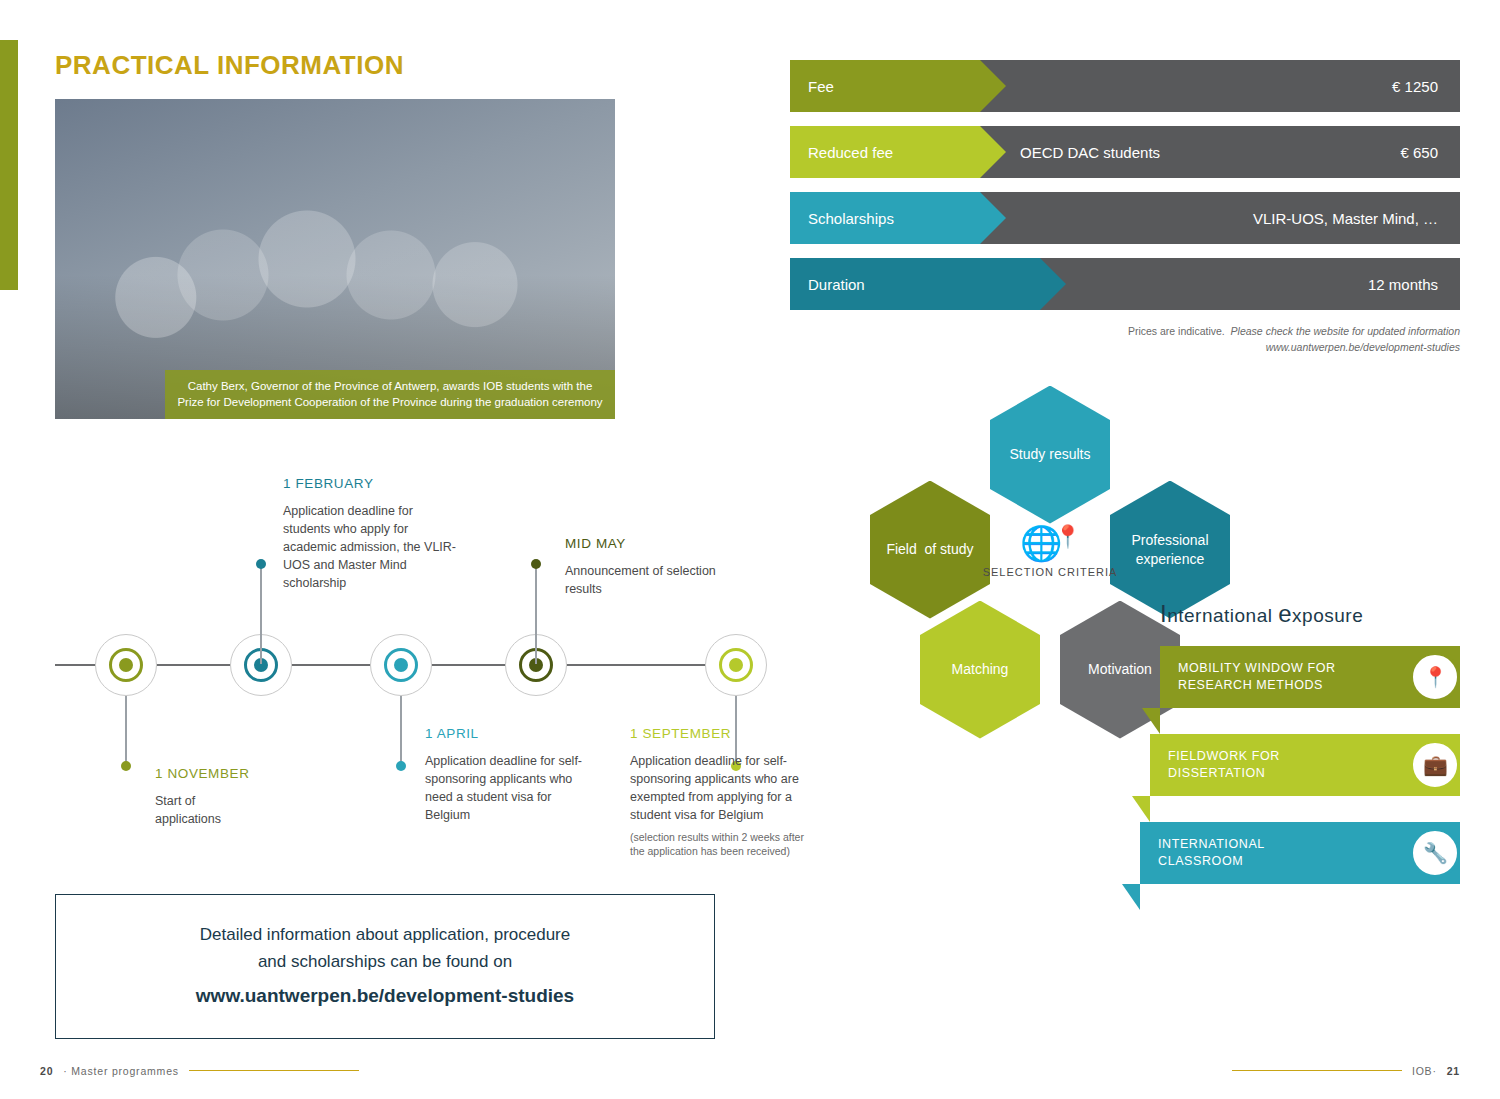Practical information
Cathy Berx, Governor of the Province of Antwerp, awards IOB students with the Prize for Development Cooperation of the Province during the graduation ceremony
1 November Start of
applications
1 February Application deadline for students who apply for academic admission, the VLIR-UOS and Master Mind scholarship
1 April Application deadline for self-sponsoring applicants who need a student visa for Belgium
Mid May Announcement of selection results
1 September Application deadline for self-sponsoring applicants who are exempted from applying for a student visa for Belgium
(selection results within 2 weeks after the application has been received)
Detailed information about application, procedure
and scholarships can be found on www.uantwerpen.be/development-studies
20 · Master programmes
Fee
€ 1250
Reduced fee
OECD DAC students€ 650
Scholarships
VLIR-UOS, Master Mind, …
Duration
12 months
Prices are indicative. Please check the website for updated information
www.uantwerpen.be/development-studies
Study results
Field of study
Professional
experience
Matching
Motivation
🌐📍
Selection criteria
International exposure
Mobility window for
research methods
📍
Fieldwork for
dissertation
💼
International
classroom
🔧
IOB· 21